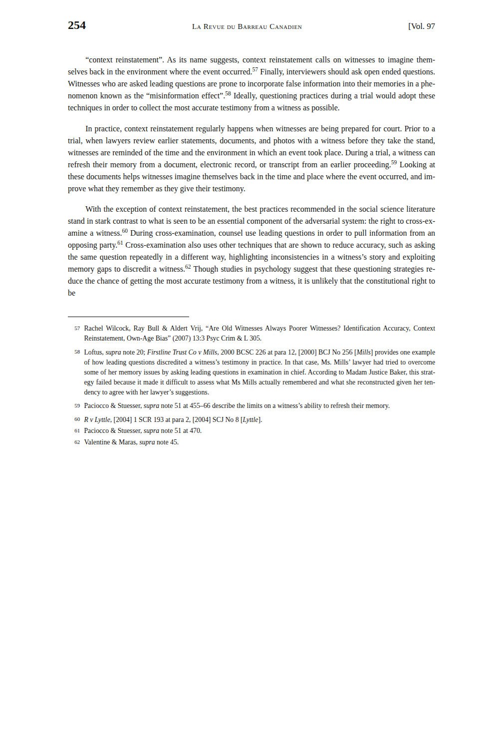254
La Revue du Barreau Canadien
[Vol. 97
“context reinstatement”. As its name suggests, context reinstatement calls on witnesses to imagine themselves back in the environment where the event occurred.57 Finally, interviewers should ask open ended questions. Witnesses who are asked leading questions are prone to incorporate false information into their memories in a phenomenon known as the “misinformation effect”.58 Ideally, questioning practices during a trial would adopt these techniques in order to collect the most accurate testimony from a witness as possible.
In practice, context reinstatement regularly happens when witnesses are being prepared for court. Prior to a trial, when lawyers review earlier statements, documents, and photos with a witness before they take the stand, witnesses are reminded of the time and the environment in which an event took place. During a trial, a witness can refresh their memory from a document, electronic record, or transcript from an earlier proceeding.59 Looking at these documents helps witnesses imagine themselves back in the time and place where the event occurred, and improve what they remember as they give their testimony.
With the exception of context reinstatement, the best practices recommended in the social science literature stand in stark contrast to what is seen to be an essential component of the adversarial system: the right to cross-examine a witness.60 During cross-examination, counsel use leading questions in order to pull information from an opposing party.61 Cross-examination also uses other techniques that are shown to reduce accuracy, such as asking the same question repeatedly in a different way, highlighting inconsistencies in a witness’s story and exploiting memory gaps to discredit a witness.62 Though studies in psychology suggest that these questioning strategies reduce the chance of getting the most accurate testimony from a witness, it is unlikely that the constitutional right to be
Rachel Wilcock, Ray Bull & Aldert Vrij, “Are Old Witnesses Always Poorer Witnesses? Identification Accuracy, Context Reinstatement, Own-Age Bias” (2007) 13:3 Psyc Crim & L 305.
Loftus, supra note 20; Firstline Trust Co v Mills, 2000 BCSC 226 at para 12, [2000] BCJ No 256 [Mills] provides one example of how leading questions discredited a witness’s testimony in practice. In that case, Ms. Mills’ lawyer had tried to overcome some of her memory issues by asking leading questions in examination in chief. According to Madam Justice Baker, this strategy failed because it made it difficult to assess what Ms Mills actually remembered and what she reconstructed given her tendency to agree with her lawyer’s suggestions.
Paciocco & Stuesser, supra note 51 at 455–66 describe the limits on a witness’s ability to refresh their memory.
R v Lyttle, [2004] 1 SCR 193 at para 2, [2004] SCJ No 8 [Lyttle].
Paciocco & Stuesser, supra note 51 at 470.
Valentine & Maras, supra note 45.